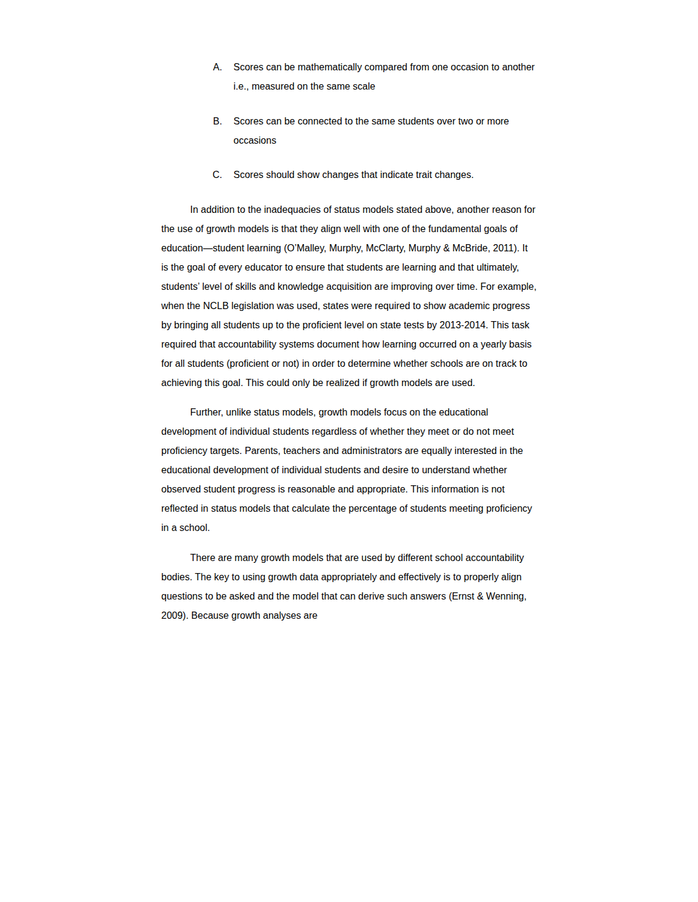Scores can be mathematically compared from one occasion to another i.e., measured on the same scale
Scores can be connected to the same students over two or more occasions
Scores should show changes that indicate trait changes.
In addition to the inadequacies of status models stated above, another reason for the use of growth models is that they align well with one of the fundamental goals of education—student learning (O’Malley, Murphy, McClarty, Murphy & McBride, 2011). It is the goal of every educator to ensure that students are learning and that ultimately, students’ level of skills and knowledge acquisition are improving over time. For example, when the NCLB legislation was used, states were required to show academic progress by bringing all students up to the proficient level on state tests by 2013-2014. This task required that accountability systems document how learning occurred on a yearly basis for all students (proficient or not) in order to determine whether schools are on track to achieving this goal. This could only be realized if growth models are used.
Further, unlike status models, growth models focus on the educational development of individual students regardless of whether they meet or do not meet proficiency targets. Parents, teachers and administrators are equally interested in the educational development of individual students and desire to understand whether observed student progress is reasonable and appropriate. This information is not reflected in status models that calculate the percentage of students meeting proficiency in a school.
There are many growth models that are used by different school accountability bodies. The key to using growth data appropriately and effectively is to properly align questions to be asked and the model that can derive such answers (Ernst & Wenning, 2009). Because growth analyses are